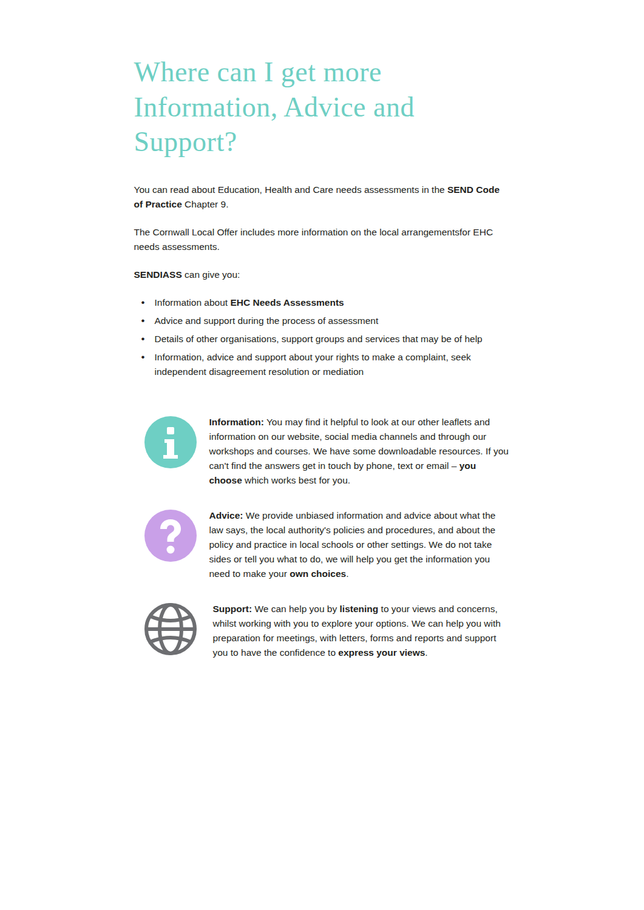Where can I get more Information, Advice and Support?
You can read about Education, Health and Care needs assessments in the SEND Code of Practice Chapter 9.
The Cornwall Local Offer includes more information on the local arrangementsfor EHC needs assessments.
SENDIASS can give you:
Information about EHC Needs Assessments
Advice and support during the process of assessment
Details of other organisations, support groups and services that may be of help
Information, advice and support about your rights to make a complaint, seek independent disagreement resolution or mediation
Information: You may find it helpful to look at our other leaflets and information on our website, social media channels and through our workshops and courses. We have some downloadable resources. If you can't find the answers get in touch by phone, text or email – you choose which works best for you.
Advice: We provide unbiased information and advice about what the law says, the local authority's policies and procedures, and about the policy and practice in local schools or other settings. We do not take sides or tell you what to do, we will help you get the information you need to make your own choices.
Support: We can help you by listening to your views and concerns, whilst working with you to explore your options. We can help you with preparation for meetings, with letters, forms and reports and support you to have the confidence to express your views.